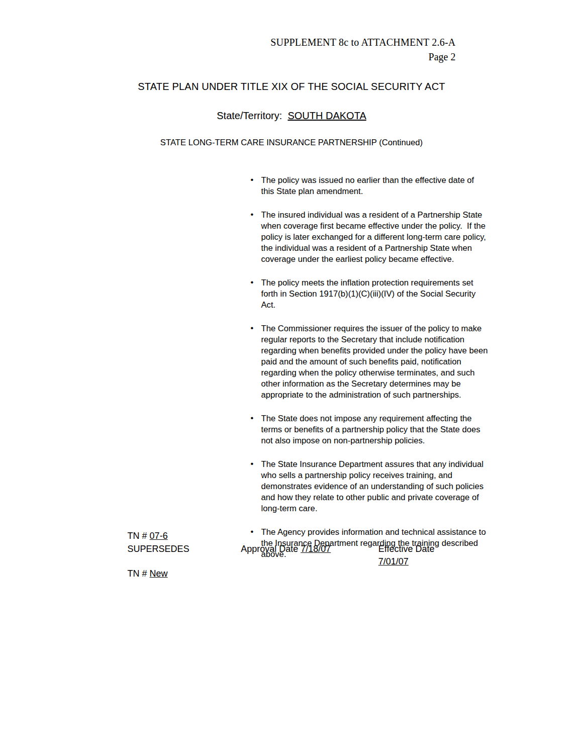SUPPLEMENT 8c to ATTACHMENT 2.6-A
Page 2
STATE PLAN UNDER TITLE XIX OF THE SOCIAL SECURITY ACT
State/Territory: SOUTH DAKOTA
STATE LONG-TERM CARE INSURANCE PARTNERSHIP (Continued)
The policy was issued no earlier than the effective date of this State plan amendment.
The insured individual was a resident of a Partnership State when coverage first became effective under the policy. If the policy is later exchanged for a different long-term care policy, the individual was a resident of a Partnership State when coverage under the earliest policy became effective.
The policy meets the inflation protection requirements set forth in Section 1917(b)(1)(C)(iii)(IV) of the Social Security Act.
The Commissioner requires the issuer of the policy to make regular reports to the Secretary that include notification regarding when benefits provided under the policy have been paid and the amount of such benefits paid, notification regarding when the policy otherwise terminates, and such other information as the Secretary determines may be appropriate to the administration of such partnerships.
The State does not impose any requirement affecting the terms or benefits of a partnership policy that the State does not also impose on non-partnership policies.
The State Insurance Department assures that any individual who sells a partnership policy receives training, and demonstrates evidence of an understanding of such policies and how they relate to other public and private coverage of long-term care.
The Agency provides information and technical assistance to the Insurance Department regarding the training described above.
TN # 07-6
SUPERSEDES
Approval Date 7/18/07
Effective Date 7/01/07
TN # New